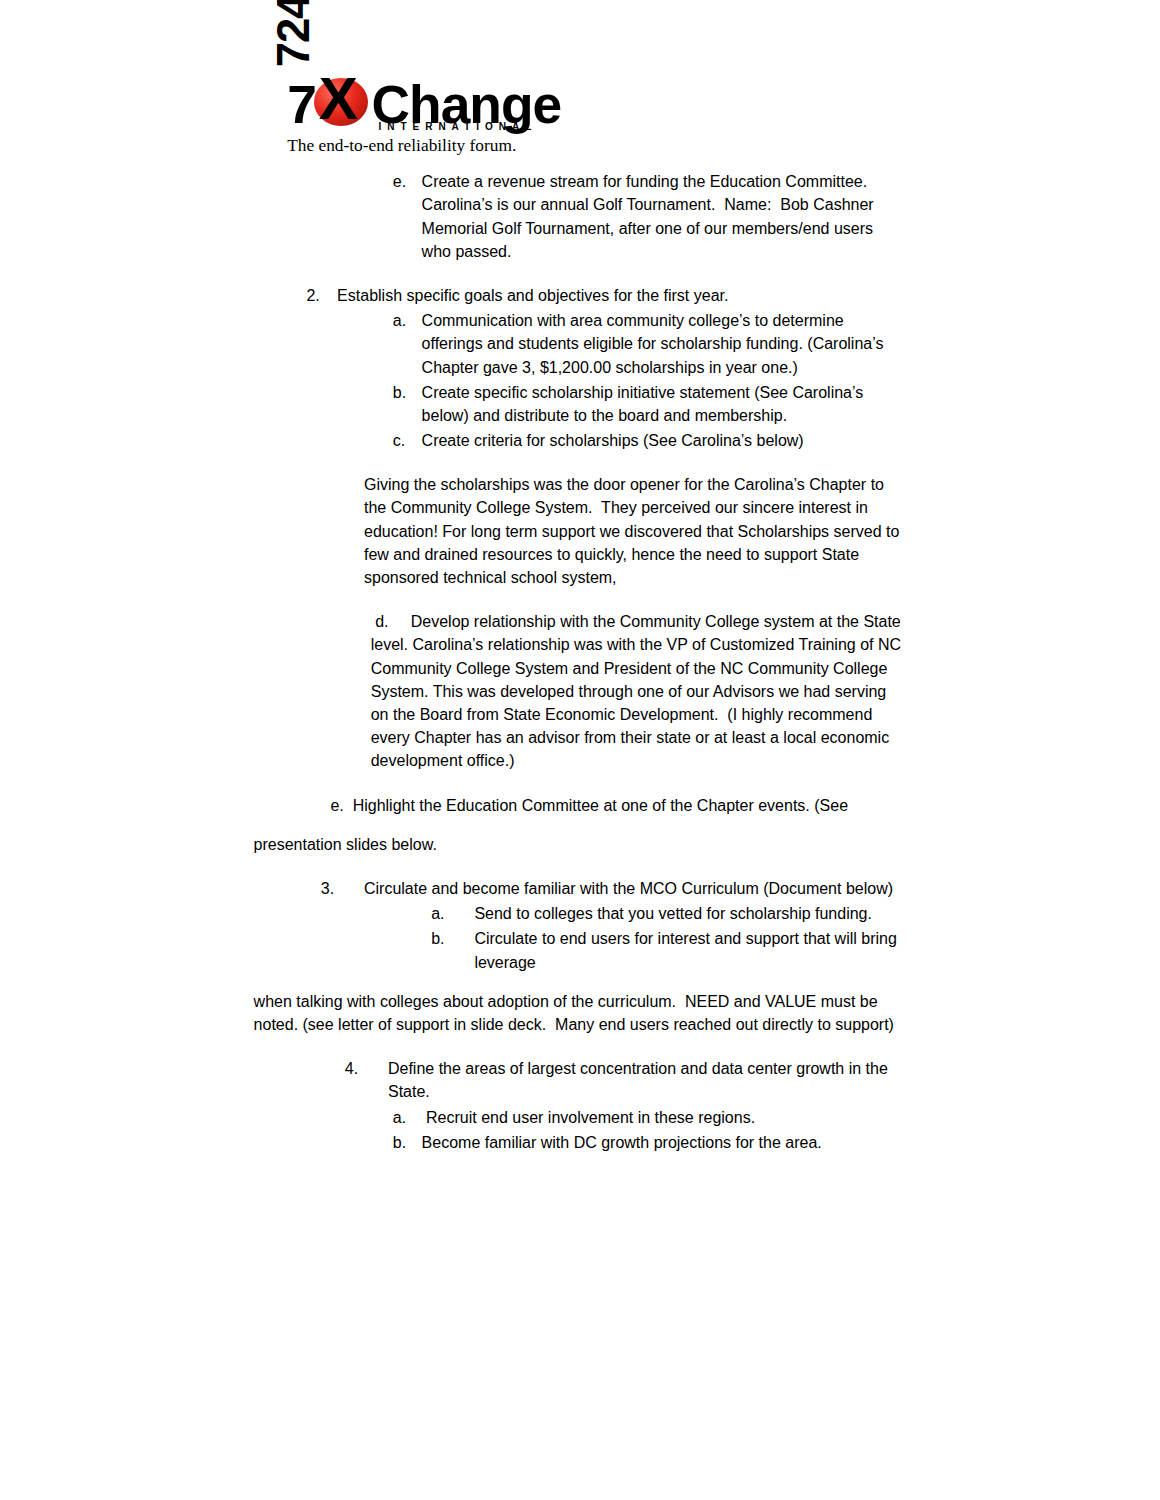724
7 X Change
INTERNATIONAL
The end-to-end reliability forum.
e. Create a revenue stream for funding the Education Committee. Carolina’s is our annual Golf Tournament. Name: Bob Cashner Memorial Golf Tournament, after one of our members/end users who passed.
2. Establish specific goals and objectives for the first year.
a. Communication with area community college’s to determine offerings and students eligible for scholarship funding. (Carolina’s Chapter gave 3, $1,200.00 scholarships in year one.)
b. Create specific scholarship initiative statement (See Carolina’s below) and distribute to the board and membership.
c. Create criteria for scholarships (See Carolina’s below)
Giving the scholarships was the door opener for the Carolina’s Chapter to the Community College System. They perceived our sincere interest in education! For long term support we discovered that Scholarships served to few and drained resources to quickly, hence the need to support State sponsored technical school system,
d. Develop relationship with the Community College system at the State level. Carolina’s relationship was with the VP of Customized Training of NC Community College System and President of the NC Community College System. This was developed through one of our Advisors we had serving on the Board from State Economic Development. (I highly recommend every Chapter has an advisor from their state or at least a local economic development office.)
e. Highlight the Education Committee at one of the Chapter events. (See
presentation slides below.
3. Circulate and become familiar with the MCO Curriculum (Document below)
a. Send to colleges that you vetted for scholarship funding.
b. Circulate to end users for interest and support that will bring leverage
when talking with colleges about adoption of the curriculum. NEED and VALUE must be noted. (see letter of support in slide deck. Many end users reached out directly to support)
4. Define the areas of largest concentration and data center growth in the State.
a. Recruit end user involvement in these regions.
b. Become familiar with DC growth projections for the area.